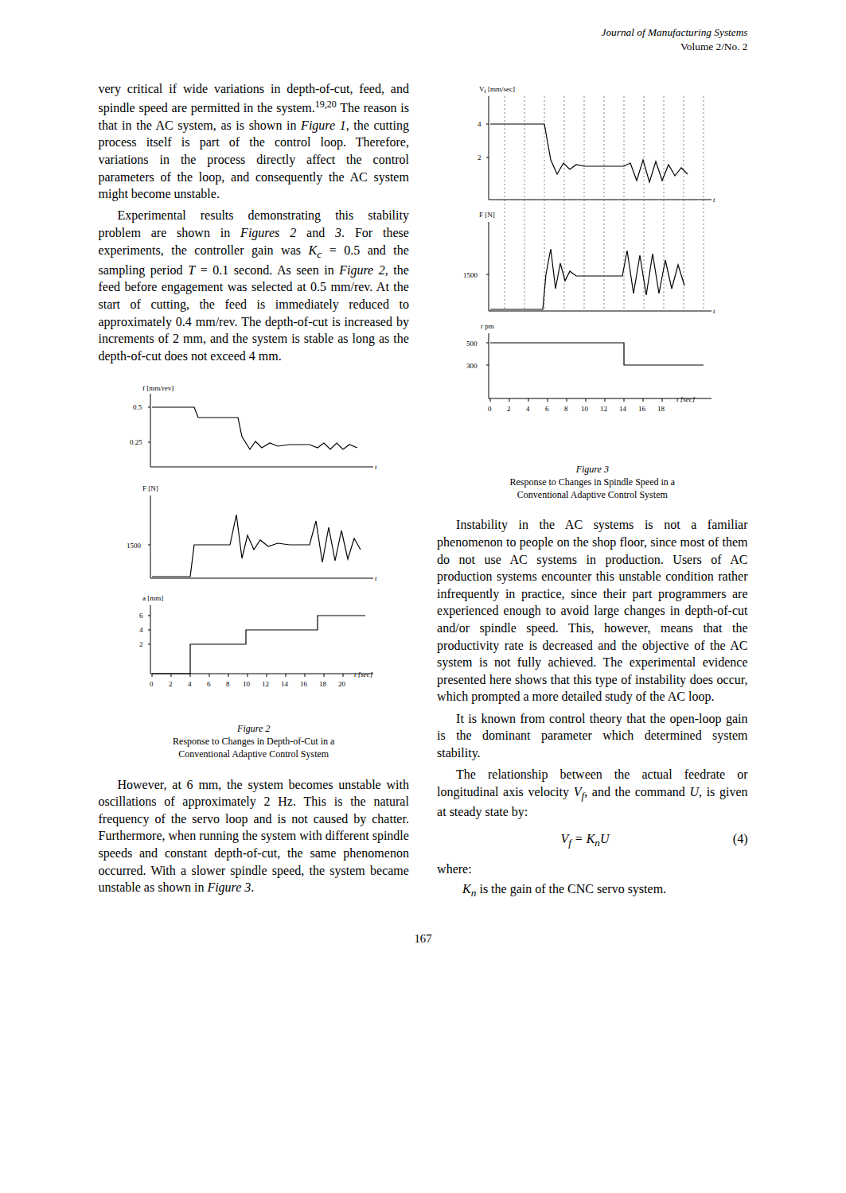Journal of Manufacturing Systems
Volume 2/No. 2
very critical if wide variations in depth-of-cut, feed, and spindle speed are permitted in the system.19,20 The reason is that in the AC system, as is shown in Figure 1, the cutting process itself is part of the control loop. Therefore, variations in the process directly affect the control parameters of the loop, and consequently the AC system might become unstable.
Experimental results demonstrating this stability problem are shown in Figures 2 and 3. For these experiments, the controller gain was Kc = 0.5 and the sampling period T = 0.1 second. As seen in Figure 2, the feed before engagement was selected at 0.5 mm/rev. At the start of cutting, the feed is immediately reduced to approximately 0.4 mm/rev. The depth-of-cut is increased by increments of 2 mm, and the system is stable as long as the depth-of-cut does not exceed 4 mm.
f [mm/rev] 0.5 0.25 t F [N] 1500 t a [mm] 6 4 2 0 2 4 6 8 10 12 14 16 18 20 t [sec]
Figure 2 Response to Changes in Depth-of-Cut in a
Conventional Adaptive Control System
However, at 6 mm, the system becomes unstable with oscillations of approximately 2 Hz. This is the natural frequency of the servo loop and is not caused by chatter. Furthermore, when running the system with different spindle speeds and constant depth-of-cut, the same phenomenon occurred. With a slower spindle speed, the system became unstable as shown in Figure 3.
Vf [mm/sec] 4 2 t F [N] 1500 t r pm 500 300 0 2 4 6 8 10 12 14 16 18 t [sec]
Figure 3 Response to Changes in Spindle Speed in a
Conventional Adaptive Control System
Instability in the AC systems is not a familiar phenomenon to people on the shop floor, since most of them do not use AC systems in production. Users of AC production systems encounter this unstable condition rather infrequently in practice, since their part programmers are experienced enough to avoid large changes in depth-of-cut and/or spindle speed. This, however, means that the productivity rate is decreased and the objective of the AC system is not fully achieved. The experimental evidence presented here shows that this type of instability does occur, which prompted a more detailed study of the AC loop.
It is known from control theory that the open-loop gain is the dominant parameter which determined system stability.
The relationship between the actual feedrate or longitudinal axis velocity Vf, and the command U, is given at steady state by:
(4) Vf = KnU
where:
Kn is the gain of the CNC servo system.
167